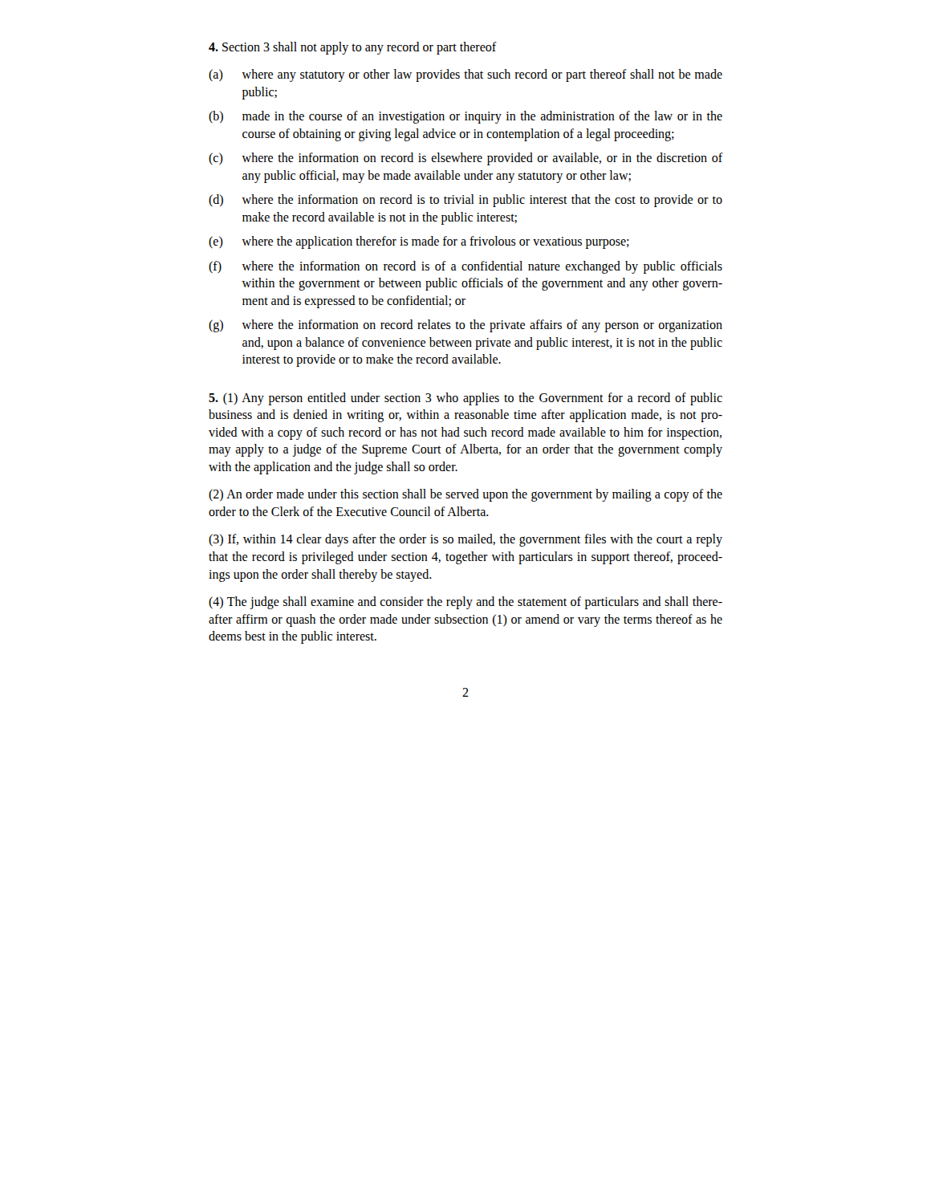4. Section 3 shall not apply to any record or part thereof
where any statutory or other law provides that such record or part thereof shall not be made public;
made in the course of an investigation or inquiry in the administration of the law or in the course of obtaining or giving legal advice or in contemplation of a legal proceeding;
where the information on record is elsewhere provided or available, or in the discretion of any public official, may be made available under any statutory or other law;
where the information on record is to trivial in public interest that the cost to provide or to make the record available is not in the public interest;
where the application therefor is made for a frivolous or vexatious purpose;
where the information on record is of a confidential nature exchanged by public officials within the government or between public officials of the government and any other government and is expressed to be confidential; or
where the information on record relates to the private affairs of any person or organization and, upon a balance of convenience between private and public interest, it is not in the public interest to provide or to make the record available.
5. (1) Any person entitled under section 3 who applies to the Government for a record of public business and is denied in writing or, within a reasonable time after application made, is not provided with a copy of such record or has not had such record made available to him for inspection, may apply to a judge of the Supreme Court of Alberta, for an order that the government comply with the application and the judge shall so order.
(2) An order made under this section shall be served upon the government by mailing a copy of the order to the Clerk of the Executive Council of Alberta.
(3) If, within 14 clear days after the order is so mailed, the government files with the court a reply that the record is privileged under section 4, together with particulars in support thereof, proceedings upon the order shall thereby be stayed.
(4) The judge shall examine and consider the reply and the statement of particulars and shall thereafter affirm or quash the order made under subsection (1) or amend or vary the terms thereof as he deems best in the public interest.
2